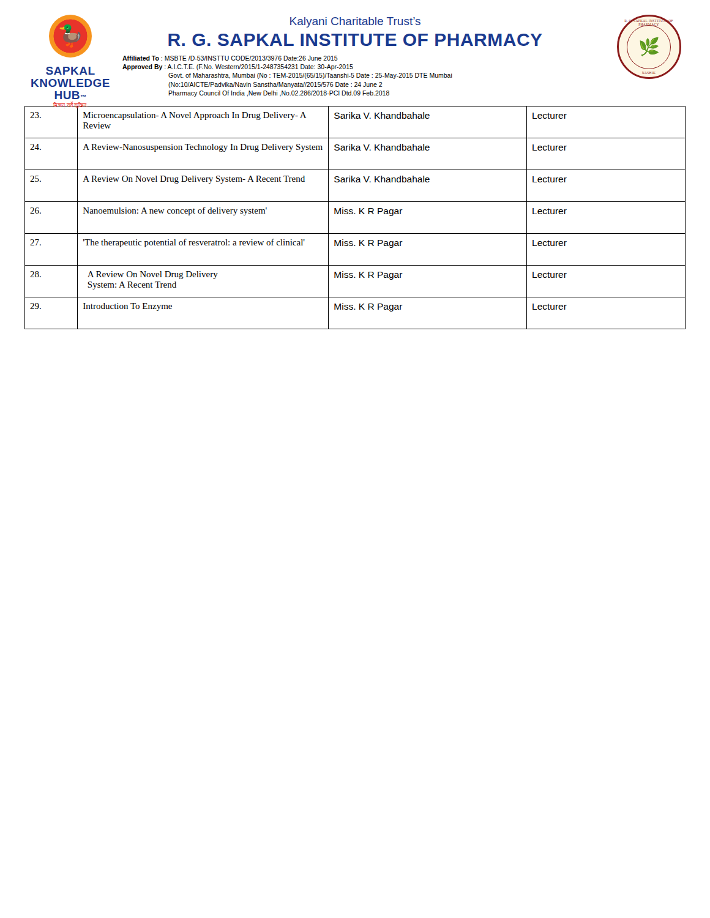🦆
SAPKAL
KNOWLEDGE
HUB™
मित्रान् सर्वे सुखिनः
R. G. SAPKAL INSTITUTE OF PHARMACY
🌿
NASHIK
Kalyani Charitable Trust’s
R. G. SAPKAL INSTITUTE OF PHARMACY
Affiliated To : MSBTE /D-53/INSTTU CODE/2013/3976 Date:26 June 2015
Approved By : A.I.C.T.E. (F.No. Western/2015/1-2487354231 Date: 30-Apr-2015
Govt. of Maharashtra, Mumbai (No : TEM-2015/(65/15)/Taanshi-5 Date : 25-May-2015 DTE Mumbai
(No:10/AICTE/Padvika/Navin Sanstha/Manyata//2015/576 Date : 24 June 2
Pharmacy Council Of India ,New Delhi ,No.02.286/2018-PCI Dtd.09 Feb.2018
| 23. | Microencapsulation- A Novel Approach In Drug Delivery- A Review | Sarika V. Khandbahale | Lecturer |
| 24. | A Review-Nanosuspension Technology In Drug Delivery System | Sarika V. Khandbahale | Lecturer |
| 25. | A Review On Novel Drug Delivery System- A Recent Trend | Sarika V. Khandbahale | Lecturer |
| 26. | Nanoemulsion: A new concept of delivery system' | Miss. K R Pagar | Lecturer |
| 27. | 'The therapeutic potential of resveratrol: a review of clinical' | Miss. K R Pagar | Lecturer |
| 28. | A Review On Novel Drug Delivery System: A Recent Trend | Miss. K R Pagar | Lecturer |
| 29. | Introduction To Enzyme | Miss. K R Pagar | Lecturer |